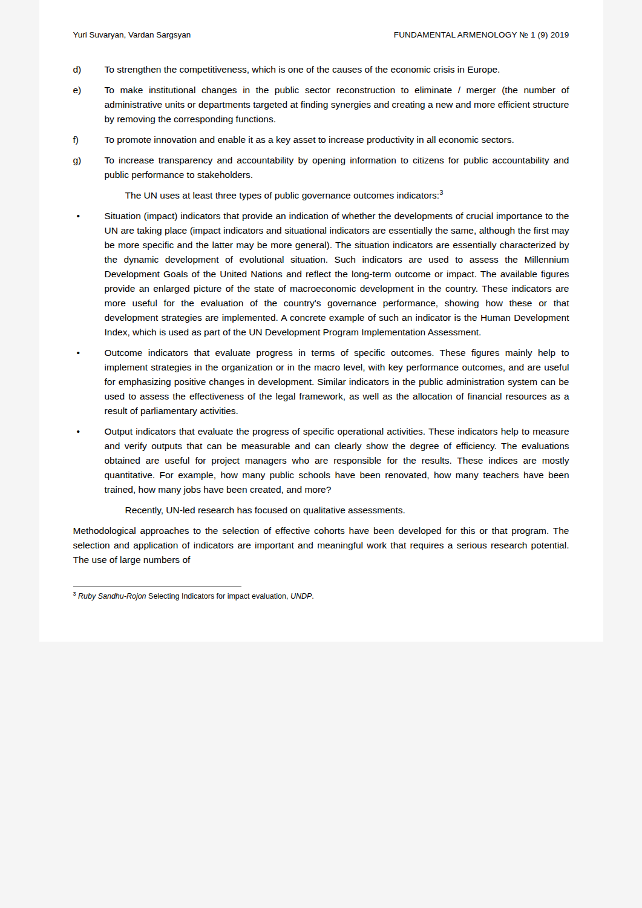Yuri Suvaryan, Vardan Sargsyan FUNDAMENTAL ARMENOLOGY № 1 (9) 2019
d) To strengthen the competitiveness, which is one of the causes of the economic crisis in Europe.
e) To make institutional changes in the public sector reconstruction to eliminate / merger (the number of administrative units or departments targeted at finding synergies and creating a new and more efficient structure by removing the corresponding functions.
f) To promote innovation and enable it as a key asset to increase productivity in all economic sectors.
g) To increase transparency and accountability by opening information to citizens for public accountability and public performance to stakeholders.
The UN uses at least three types of public governance outcomes indicators:3
Situation (impact) indicators that provide an indication of whether the developments of crucial importance to the UN are taking place (impact indicators and situational indicators are essentially the same, although the first may be more specific and the latter may be more general). The situation indicators are essentially characterized by the dynamic development of evolutional situation. Such indicators are used to assess the Millennium Development Goals of the United Nations and reflect the long-term outcome or impact. The available figures provide an enlarged picture of the state of macroeconomic development in the country. These indicators are more useful for the evaluation of the country's governance performance, showing how these or that development strategies are implemented. A concrete example of such an indicator is the Human Development Index, which is used as part of the UN Development Program Implementation Assessment.
Outcome indicators that evaluate progress in terms of specific outcomes. These figures mainly help to implement strategies in the organization or in the macro level, with key performance outcomes, and are useful for emphasizing positive changes in development. Similar indicators in the public administration system can be used to assess the effectiveness of the legal framework, as well as the allocation of financial resources as a result of parliamentary activities.
Output indicators that evaluate the progress of specific operational activities. These indicators help to measure and verify outputs that can be measurable and can clearly show the degree of efficiency. The evaluations obtained are useful for project managers who are responsible for the results. These indices are mostly quantitative. For example, how many public schools have been renovated, how many teachers have been trained, how many jobs have been created, and more?
Recently, UN-led research has focused on qualitative assessments.
Methodological approaches to the selection of effective cohorts have been developed for this or that program. The selection and application of indicators are important and meaningful work that requires a serious research potential. The use of large numbers of
3 Ruby Sandhu-Rojon Selecting Indicators for impact evaluation, UNDP.